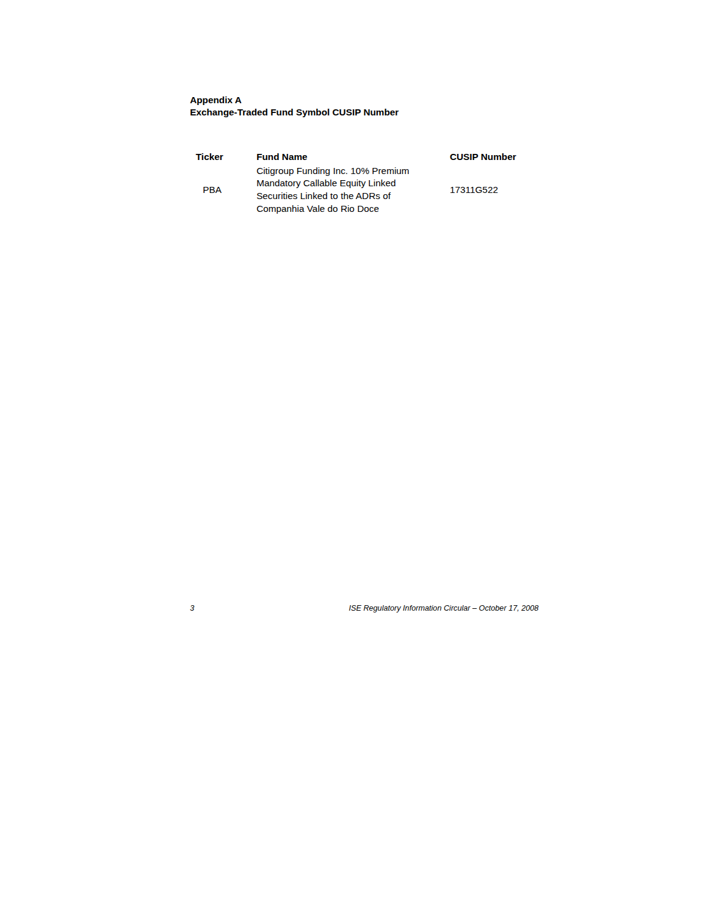Appendix A
Exchange-Traded Fund Symbol CUSIP Number
| Ticker | Fund Name | CUSIP Number |
| --- | --- | --- |
| PBA | Citigroup Funding Inc. 10% Premium Mandatory Callable Equity Linked Securities Linked to the ADRs of Companhia Vale do Rio Doce | 17311G522 |
3
ISE Regulatory Information Circular – October 17, 2008